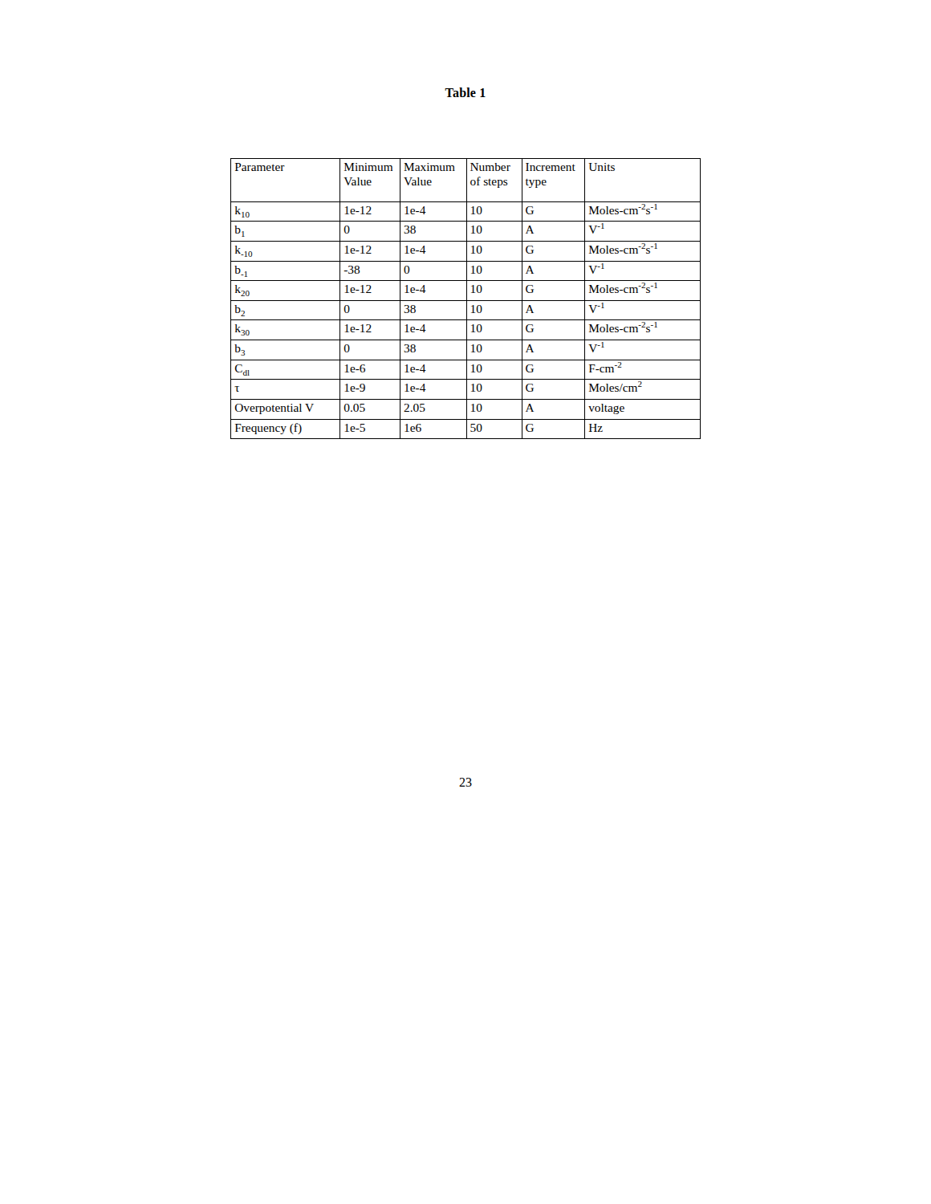Table 1
| Parameter | Minimum Value | Maximum Value | Number of steps | Increment type | Units |
| --- | --- | --- | --- | --- | --- |
| k 10 | 1e-12 | 1e-4 | 10 | G | Moles-cm -2 s -1 |
| b 1 | 0 | 38 | 10 | A | V -1 |
| k -10 | 1e-12 | 1e-4 | 10 | G | Moles-cm -2 s -1 |
| b -1 | -38 | 0 | 10 | A | V -1 |
| k 20 | 1e-12 | 1e-4 | 10 | G | Moles-cm -2 s -1 |
| b 2 | 0 | 38 | 10 | A | V -1 |
| k 30 | 1e-12 | 1e-4 | 10 | G | Moles-cm -2 s -1 |
| b 3 | 0 | 38 | 10 | A | V -1 |
| C dl | 1e-6 | 1e-4 | 10 | G | F-cm -2 |
| τ | 1e-9 | 1e-4 | 10 | G | Moles/cm 2 |
| Overpotential V | 0.05 | 2.05 | 10 | A | voltage |
| Frequency (f) | 1e-5 | 1e6 | 50 | G | Hz |
23